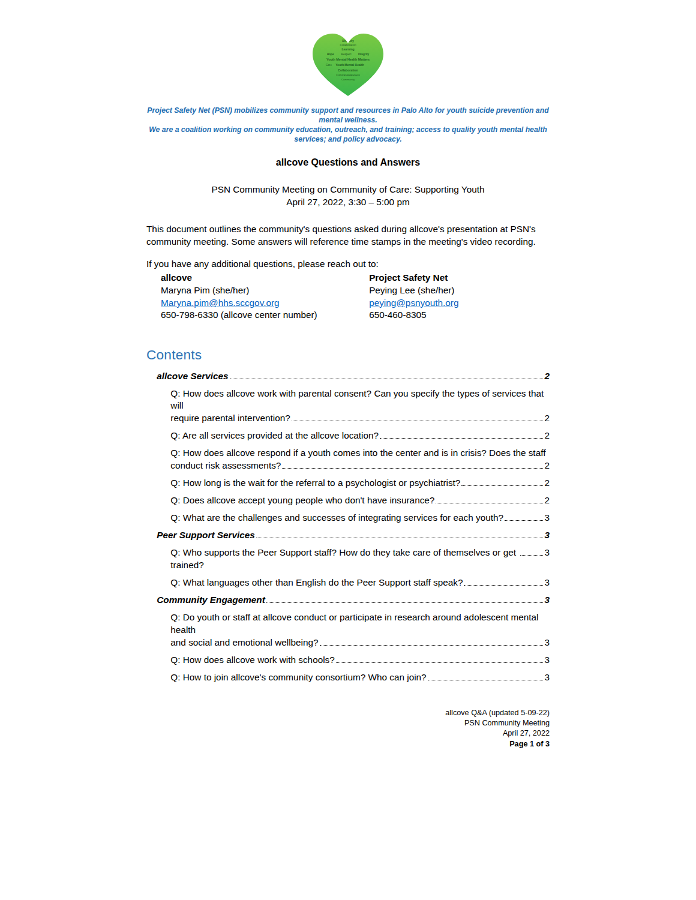Diversity Collaboration Learning Hope Respect Integrity Youth Mental Health Matters Care Youth Mental Health Collaboration Cultural Awareness Community
Project Safety Net (PSN) mobilizes community support and resources in Palo Alto for youth suicide prevention and mental wellness.
We are a coalition working on community education, outreach, and training; access to quality youth mental health services; and policy advocacy.
allcove Questions and Answers
PSN Community Meeting on Community of Care: Supporting Youth
April 27, 2022, 3:30 – 5:00 pm
This document outlines the community's questions asked during allcove's presentation at PSN's community meeting. Some answers will reference time stamps in the meeting's video recording.
If you have any additional questions, please reach out to:
| allcove | Project Safety Net |
| Maryna Pim (she/her) | Peying Lee (she/her) |
| Maryna.pim@hhs.sccgov.org | peying@psnyouth.org |
| 650-798-6330 (allcove center number) | 650-460-8305 |
Contents
allcove Services 2
Q: How does allcove work with parental consent? Can you specify the types of services that will require parental intervention? 2
Q: Are all services provided at the allcove location? 2
Q: How does allcove respond if a youth comes into the center and is in crisis? Does the staff conduct risk assessments? 2
Q: How long is the wait for the referral to a psychologist or psychiatrist? 2
Q: Does allcove accept young people who don't have insurance? 2
Q: What are the challenges and successes of integrating services for each youth? 3
Peer Support Services 3
Q: Who supports the Peer Support staff? How do they take care of themselves or get trained? 3
Q: What languages other than English do the Peer Support staff speak? 3
Community Engagement 3
Q: Do youth or staff at allcove conduct or participate in research around adolescent mental health and social and emotional wellbeing? 3
Q: How does allcove work with schools? 3
Q: How to join allcove's community consortium? Who can join? 3
allcove Q&A (updated 5-09-22)
PSN Community Meeting
April 27, 2022
Page 1 of 3